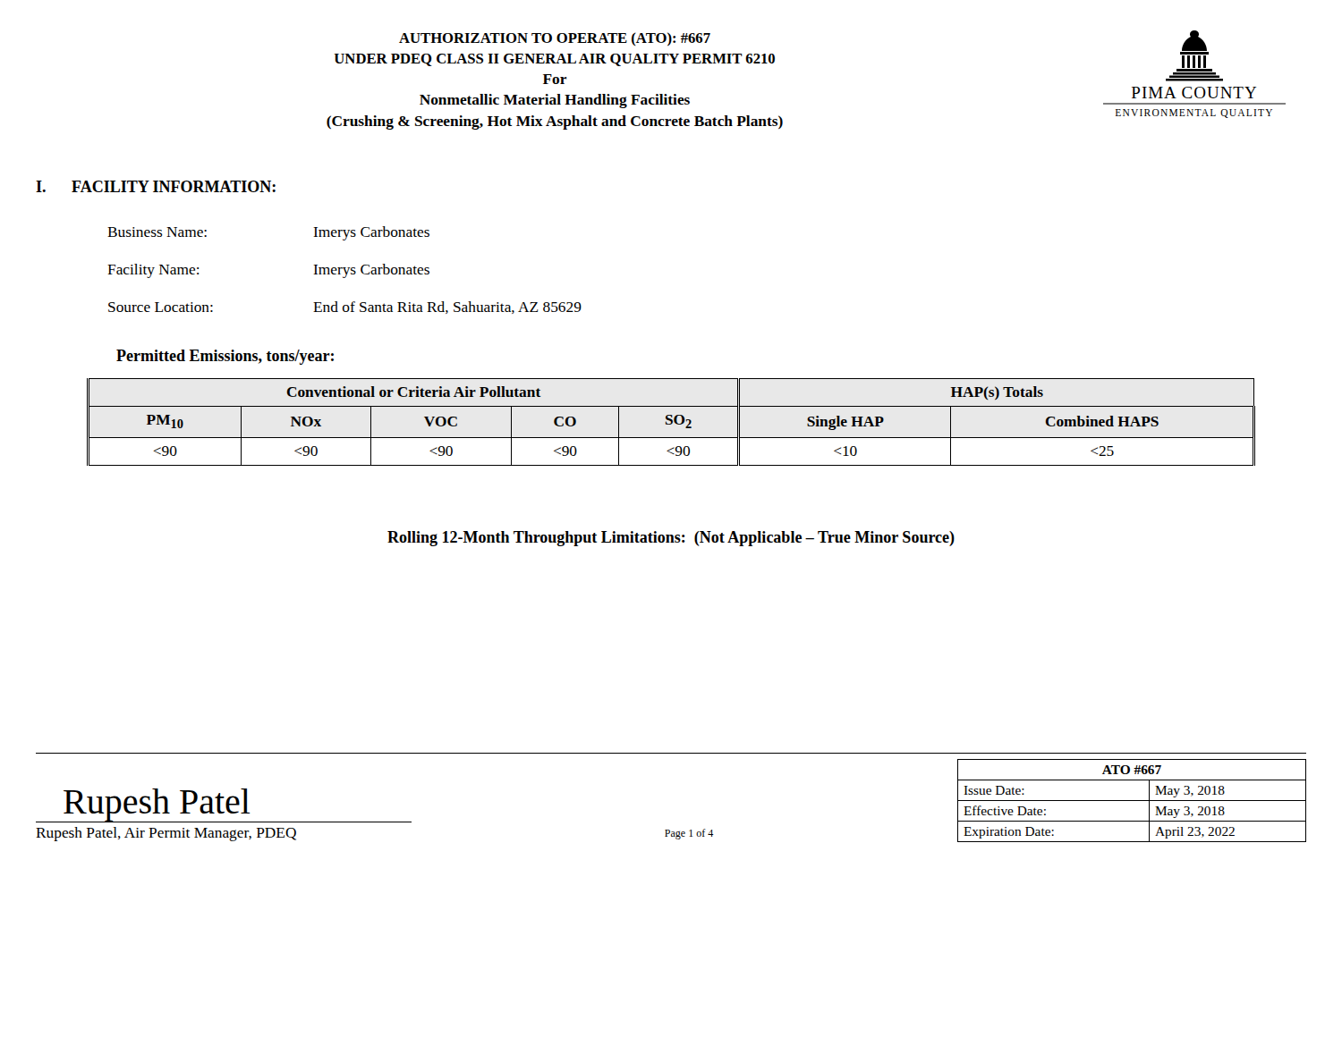AUTHORIZATION TO OPERATE (ATO): #667
UNDER PDEQ CLASS II GENERAL AIR QUALITY PERMIT 6210
For
Nonmetallic Material Handling Facilities
(Crushing & Screening, Hot Mix Asphalt and Concrete Batch Plants)
PIMA COUNTY ENVIRONMENTAL QUALITY
I. FACILITY INFORMATION:
Business Name:
Imerys Carbonates
Facility Name:
Imerys Carbonates
Source Location:
End of Santa Rita Rd, Sahuarita, AZ 85629
Permitted Emissions, tons/year:
| Conventional or Criteria Air Pollutant | HAP(s) Totals |
| --- | --- |
| PM 10 | NOx | VOC | CO | SO 2 | Single HAP | Combined HAPS |
| <90 | <90 | <90 | <90 | <90 | <10 | <25 |
Rolling 12-Month Throughput Limitations: (Not Applicable – True Minor Source)
Rupesh Patel
Rupesh Patel, Air Permit Manager, PDEQ
Page 1 of 4
| ATO #667 |
| --- |
| Issue Date: | May 3, 2018 |
| Effective Date: | May 3, 2018 |
| Expiration Date: | April 23, 2022 |